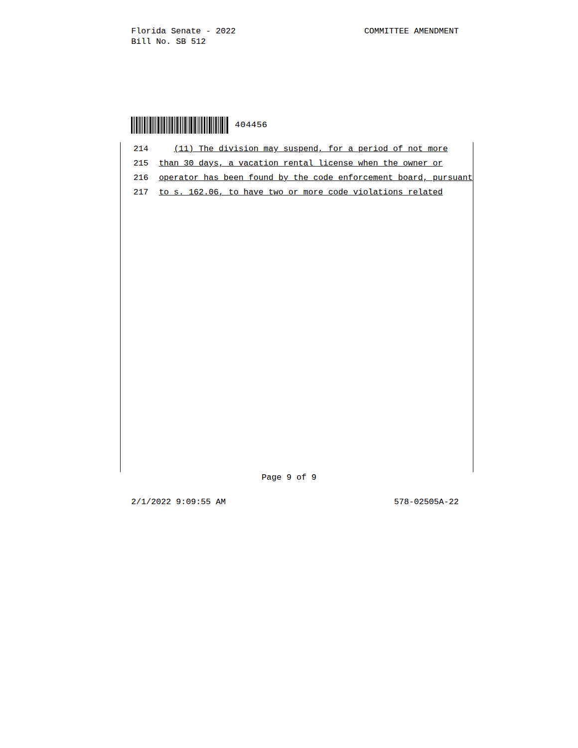Florida Senate - 2022 Bill No. SB 512
COMMITTEE AMENDMENT
404456
214 (11) The division may suspend, for a period of not more
215 than 30 days, a vacation rental license when the owner or
216 operator has been found by the code enforcement board, pursuant
217 to s. 162.06, to have two or more code violations related
Page 9 of 9
2/1/2022 9:09:55 AM
578-02505A-22